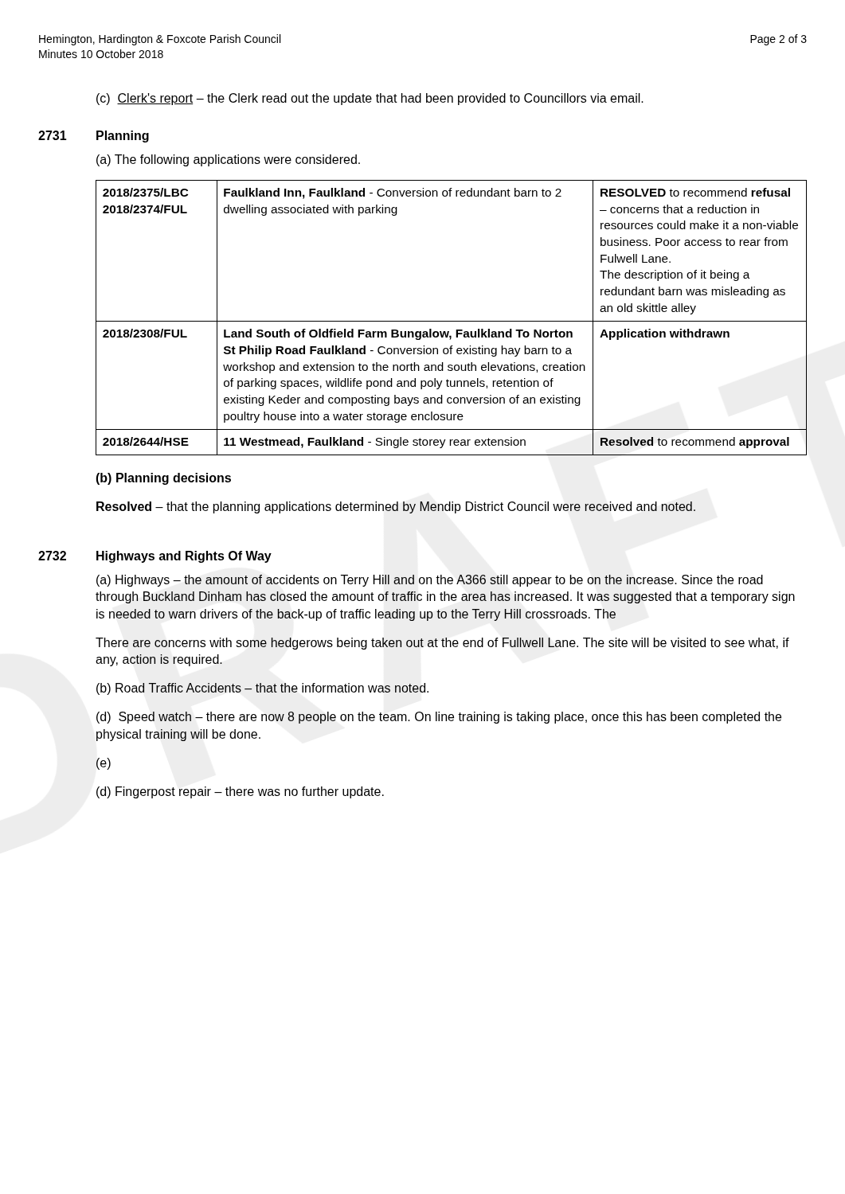DRAFT
Hemington, Hardington & Foxcote Parish Council
Minutes 10 October 2018
Page 2 of 3
(c) Clerk's report – the Clerk read out the update that had been provided to Councillors via email.
2731
Planning
(a) The following applications were considered.
| 2018/2375/LBC 2018/2374/FUL | Faulkland Inn, Faulkland - Conversion of redundant barn to 2 dwelling associated with parking | RESOLVED to recommend refusal – concerns that a reduction in resources could make it a non-viable business. Poor access to rear from Fulwell Lane. The description of it being a redundant barn was misleading as an old skittle alley |
| 2018/2308/FUL | Land South of Oldfield Farm Bungalow, Faulkland To Norton St Philip Road Faulkland - Conversion of existing hay barn to a workshop and extension to the north and south elevations, creation of parking spaces, wildlife pond and poly tunnels, retention of existing Keder and composting bays and conversion of an existing poultry house into a water storage enclosure | Application withdrawn |
| 2018/2644/HSE | 11 Westmead, Faulkland - Single storey rear extension | Resolved to recommend approval |
(b) Planning decisions
Resolved – that the planning applications determined by Mendip District Council were received and noted.
2732
Highways and Rights Of Way
(a) Highways – the amount of accidents on Terry Hill and on the A366 still appear to be on the increase. Since the road through Buckland Dinham has closed the amount of traffic in the area has increased. It was suggested that a temporary sign is needed to warn drivers of the back-up of traffic leading up to the Terry Hill crossroads. The
There are concerns with some hedgerows being taken out at the end of Fullwell Lane. The site will be visited to see what, if any, action is required.
(b) Road Traffic Accidents – that the information was noted.
(d) Speed watch – there are now 8 people on the team. On line training is taking place, once this has been completed the physical training will be done.
(e)
(d) Fingerpost repair – there was no further update.